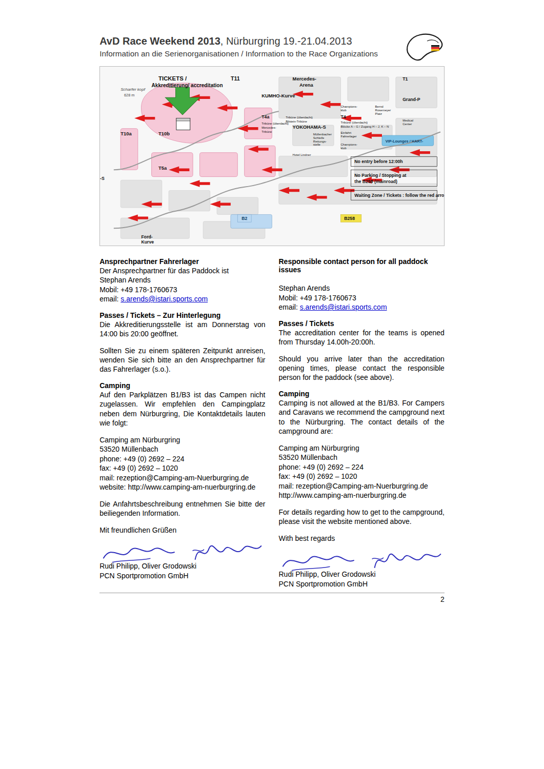AvD Race Weekend 2013, Nürburgring 19.-21.04.2013
Information an die Serienorganisationen / Information to the Race Organizations
TICKETS / Akkreditierung/ accreditation Scharfer kopf 628 m T11 Mercedes- Arena KUMHO-Kurve YOKOHAMA-S T4a Tribüne (überdacht) Mercedes- Tribüne Tribüne (überdacht) Bilstein-Tribüne T4 Tribüne (überdacht) Blöcke A – G / Zugang H – J, K – N Einfahrt Fahrerlager T10a T10b T5a -S Ford- Kurve T1 Grand-P Bernd Rosemeyer Platz Champions- klub Champions- klub Müllenbacher Schleife Rettungs- stelle VIP-Lounges / HART- Medical Center Hotel Lindner B2 B258 No entry before 12:00h No Parking / Stopping at the B258 (mainroad) Waiting Zone / Tickets : follow the red arrows!
Ansprechpartner Fahrerlager
Der Ansprechpartner für das Paddock ist
Stephan Arends
Mobil: +49 178-1760673
email: s.arends@istari.sports.com
Passes / Tickets – Zur Hinterlegung
Die Akkreditierungsstelle ist am Donnerstag von 14:00 bis 20:00 geöffnet.
Sollten Sie zu einem späteren Zeitpunkt anreisen, wenden Sie sich bitte an den Ansprechpartner für das Fahrerlager (s.o.).
Camping
Auf den Parkplätzen B1/B3 ist das Campen nicht zugelassen. Wir empfehlen den Campingplatz neben dem Nürburgring, Die Kontaktdetails lauten wie folgt:
Camping am Nürburgring
53520 Müllenbach
phone: +49 (0) 2692 – 224
fax: +49 (0) 2692 – 1020
mail: rezeption@Camping-am-Nuerburgring.de
website: http://www.camping-am-nuerburgring.de
Die Anfahrtsbeschreibung entnehmen Sie bitte der beiliegenden Information.
Mit freundlichen Grüßen
Rudi Philipp, Oliver Grodowski
PCN Sportpromotion GmbH
Responsible contact person for all paddock issues
Stephan Arends
Mobil: +49 178-1760673
email: s.arends@istari.sports.com
Passes / Tickets
The accreditation center for the teams is opened from Thursday 14.00h-20:00h.
Should you arrive later than the accreditation opening times, please contact the responsible person for the paddock (see above).
Camping
Camping is not allowed at the B1/B3. For Campers and Caravans we recommend the campground next to the Nürburgring. The contact details of the campground are:
Camping am Nürburgring
53520 Müllenbach
phone: +49 (0) 2692 – 224
fax: +49 (0) 2692 – 1020
mail: rezeption@Camping-am-Nuerburgring.de
http://www.camping-am-nuerburgring.de
For details regarding how to get to the campground, please visit the website mentioned above.
With best regards
Rudi Philipp, Oliver Grodowski
PCN Sportpromotion GmbH
2